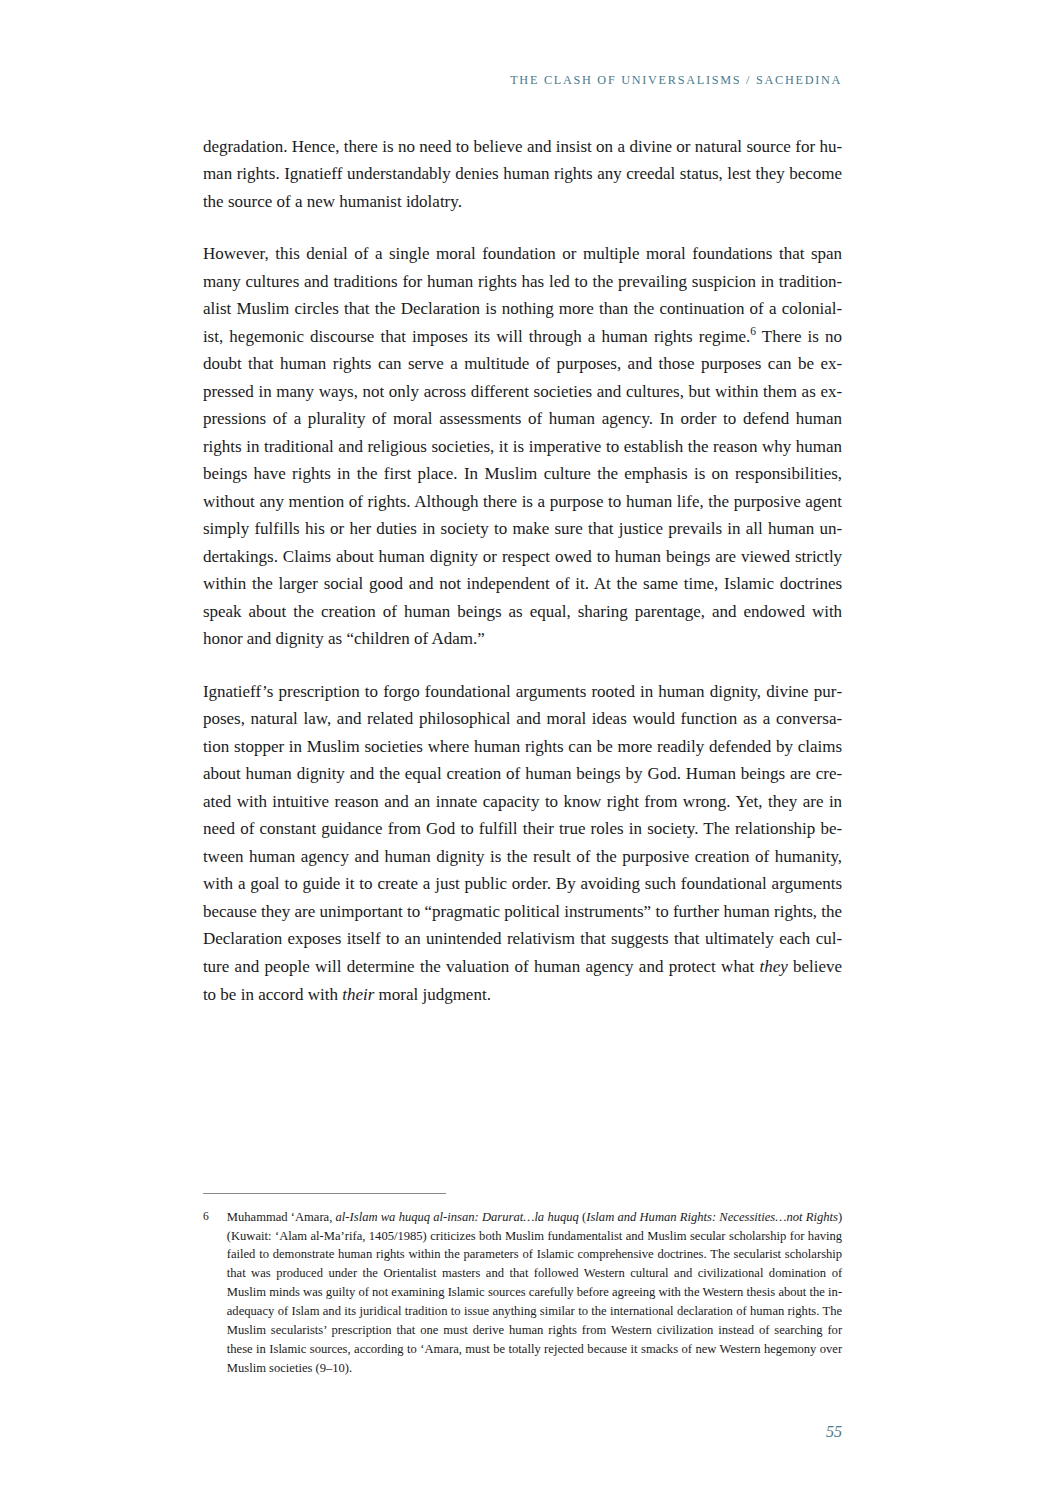The Clash of Universalisms / Sachedina
degradation. Hence, there is no need to believe and insist on a divine or natural source for human rights. Ignatieff understandably denies human rights any creedal status, lest they become the source of a new humanist idolatry.
However, this denial of a single moral foundation or multiple moral foundations that span many cultures and traditions for human rights has led to the prevailing suspicion in traditionalist Muslim circles that the Declaration is nothing more than the continuation of a colonialist, hegemonic discourse that imposes its will through a human rights regime.6 There is no doubt that human rights can serve a multitude of purposes, and those purposes can be expressed in many ways, not only across different societies and cultures, but within them as expressions of a plurality of moral assessments of human agency. In order to defend human rights in traditional and religious societies, it is imperative to establish the reason why human beings have rights in the first place. In Muslim culture the emphasis is on responsibilities, without any mention of rights. Although there is a purpose to human life, the purposive agent simply fulfills his or her duties in society to make sure that justice prevails in all human undertakings. Claims about human dignity or respect owed to human beings are viewed strictly within the larger social good and not independent of it. At the same time, Islamic doctrines speak about the creation of human beings as equal, sharing parentage, and endowed with honor and dignity as “children of Adam.”
Ignatieff’s prescription to forgo foundational arguments rooted in human dignity, divine purposes, natural law, and related philosophical and moral ideas would function as a conversation stopper in Muslim societies where human rights can be more readily defended by claims about human dignity and the equal creation of human beings by God. Human beings are created with intuitive reason and an innate capacity to know right from wrong. Yet, they are in need of constant guidance from God to fulfill their true roles in society. The relationship between human agency and human dignity is the result of the purposive creation of humanity, with a goal to guide it to create a just public order. By avoiding such foundational arguments because they are unimportant to “pragmatic political instruments” to further human rights, the Declaration exposes itself to an unintended relativism that suggests that ultimately each culture and people will determine the valuation of human agency and protect what they believe to be in accord with their moral judgment.
6 Muhammad ‘Amara, al-Islam wa huquq al-insan: Darurat…la huquq (Islam and Human Rights: Necessities…not Rights) (Kuwait: ‘Alam al-Ma’rifa, 1405/1985) criticizes both Muslim fundamentalist and Muslim secular scholarship for having failed to demonstrate human rights within the parameters of Islamic comprehensive doctrines. The secularist scholarship that was produced under the Orientalist masters and that followed Western cultural and civilizational domination of Muslim minds was guilty of not examining Islamic sources carefully before agreeing with the Western thesis about the inadequacy of Islam and its juridical tradition to issue anything similar to the international declaration of human rights. The Muslim secularists’ prescription that one must derive human rights from Western civilization instead of searching for these in Islamic sources, according to ‘Amara, must be totally rejected because it smacks of new Western hegemony over Muslim societies (9–10).
55